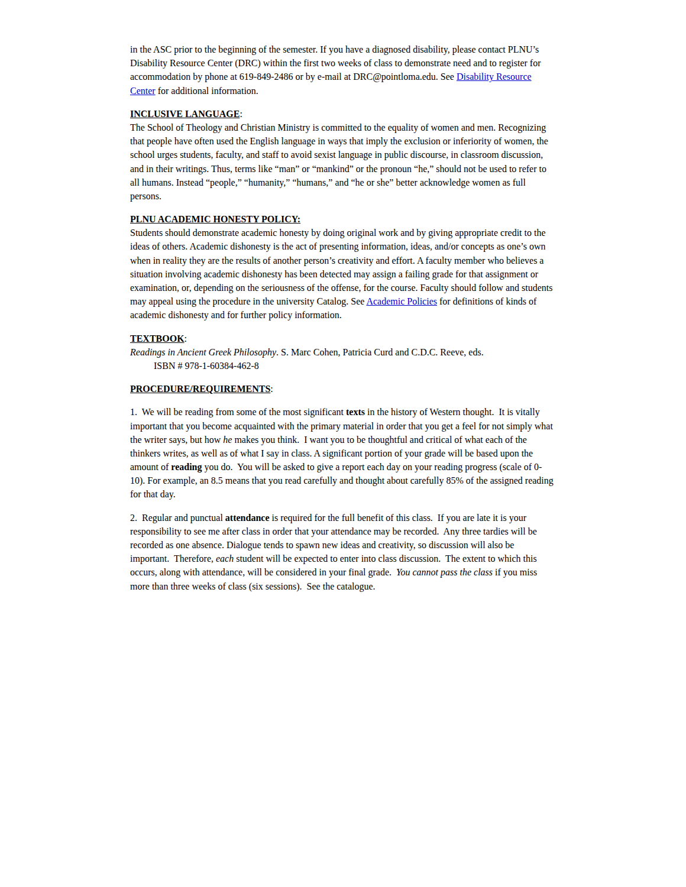in the ASC prior to the beginning of the semester. If you have a diagnosed disability, please contact PLNU’s Disability Resource Center (DRC) within the first two weeks of class to demonstrate need and to register for accommodation by phone at 619-849-2486 or by e-mail at DRC@pointloma.edu. See Disability Resource Center for additional information.
INCLUSIVE LANGUAGE:
The School of Theology and Christian Ministry is committed to the equality of women and men. Recognizing that people have often used the English language in ways that imply the exclusion or inferiority of women, the school urges students, faculty, and staff to avoid sexist language in public discourse, in classroom discussion, and in their writings. Thus, terms like “man” or “mankind” or the pronoun “he,” should not be used to refer to all humans. Instead “people,” “humanity,” “humans,” and “he or she” better acknowledge women as full persons.
PLNU ACADEMIC HONESTY POLICY:
Students should demonstrate academic honesty by doing original work and by giving appropriate credit to the ideas of others. Academic dishonesty is the act of presenting information, ideas, and/or concepts as one’s own when in reality they are the results of another person’s creativity and effort. A faculty member who believes a situation involving academic dishonesty has been detected may assign a failing grade for that assignment or examination, or, depending on the seriousness of the offense, for the course. Faculty should follow and students may appeal using the procedure in the university Catalog. See Academic Policies for definitions of kinds of academic dishonesty and for further policy information.
TEXTBOOK:
Readings in Ancient Greek Philosophy. S. Marc Cohen, Patricia Curd and C.D.C. Reeve, eds.
ISBN # 978-1-60384-462-8
PROCEDURE/REQUIREMENTS:
1. We will be reading from some of the most significant texts in the history of Western thought. It is vitally important that you become acquainted with the primary material in order that you get a feel for not simply what the writer says, but how he makes you think. I want you to be thoughtful and critical of what each of the thinkers writes, as well as of what I say in class. A significant portion of your grade will be based upon the amount of reading you do. You will be asked to give a report each day on your reading progress (scale of 0-10). For example, an 8.5 means that you read carefully and thought about carefully 85% of the assigned reading for that day.
2. Regular and punctual attendance is required for the full benefit of this class. If you are late it is your responsibility to see me after class in order that your attendance may be recorded. Any three tardies will be recorded as one absence. Dialogue tends to spawn new ideas and creativity, so discussion will also be important. Therefore, each student will be expected to enter into class discussion. The extent to which this occurs, along with attendance, will be considered in your final grade. You cannot pass the class if you miss more than three weeks of class (six sessions). See the catalogue.